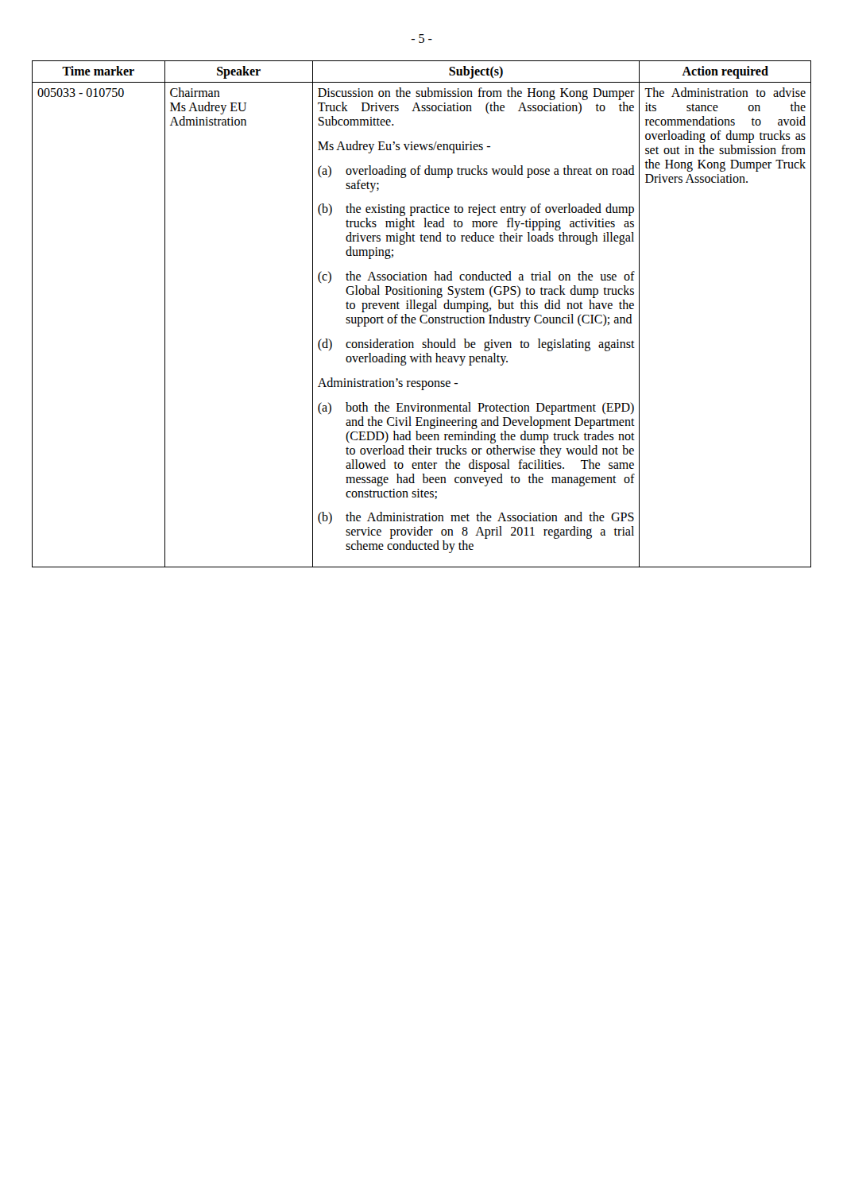- 5 -
| Time marker | Speaker | Subject(s) | Action required |
| --- | --- | --- | --- |
| 005033 - 010750 | Chairman Ms Audrey EU Administration | Discussion on the submission from the Hong Kong Dumper Truck Drivers Association (the Association) to the Subcommittee. Ms Audrey Eu’s views/enquiries - (a) overloading of dump trucks would pose a threat on road safety; (b) the existing practice to reject entry of overloaded dump trucks might lead to more fly-tipping activities as drivers might tend to reduce their loads through illegal dumping; (c) the Association had conducted a trial on the use of Global Positioning System (GPS) to track dump trucks to prevent illegal dumping, but this did not have the support of the Construction Industry Council (CIC); and (d) consideration should be given to legislating against overloading with heavy penalty. Administration’s response - (a) both the Environmental Protection Department (EPD) and the Civil Engineering and Development Department (CEDD) had been reminding the dump truck trades not to overload their trucks or otherwise they would not be allowed to enter the disposal facilities. The same message had been conveyed to the management of construction sites; (b) the Administration met the Association and the GPS service provider on 8 April 2011 regarding a trial scheme conducted by the | The Administration to advise its stance on the recommendations to avoid overloading of dump trucks as set out in the submission from the Hong Kong Dumper Truck Drivers Association. |